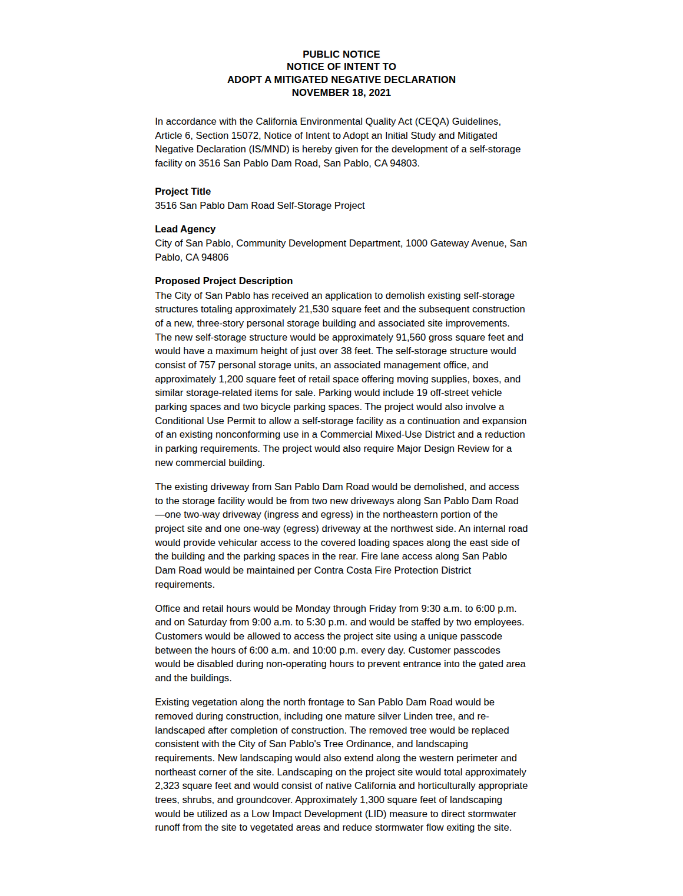PUBLIC NOTICE
NOTICE OF INTENT TO
ADOPT A MITIGATED NEGATIVE DECLARATION
NOVEMBER 18, 2021
In accordance with the California Environmental Quality Act (CEQA) Guidelines, Article 6, Section 15072, Notice of Intent to Adopt an Initial Study and Mitigated Negative Declaration (IS/MND) is hereby given for the development of a self-storage facility on 3516 San Pablo Dam Road, San Pablo, CA 94803.
Project Title
3516 San Pablo Dam Road Self-Storage Project
Lead Agency
City of San Pablo, Community Development Department, 1000 Gateway Avenue, San Pablo, CA 94806
Proposed Project Description
The City of San Pablo has received an application to demolish existing self-storage structures totaling approximately 21,530 square feet and the subsequent construction of a new, three-story personal storage building and associated site improvements. The new self-storage structure would be approximately 91,560 gross square feet and would have a maximum height of just over 38 feet. The self-storage structure would consist of 757 personal storage units, an associated management office, and approximately 1,200 square feet of retail space offering moving supplies, boxes, and similar storage-related items for sale. Parking would include 19 off-street vehicle parking spaces and two bicycle parking spaces. The project would also involve a Conditional Use Permit to allow a self-storage facility as a continuation and expansion of an existing nonconforming use in a Commercial Mixed-Use District and a reduction in parking requirements. The project would also require Major Design Review for a new commercial building.
The existing driveway from San Pablo Dam Road would be demolished, and access to the storage facility would be from two new driveways along San Pablo Dam Road—one two-way driveway (ingress and egress) in the northeastern portion of the project site and one one-way (egress) driveway at the northwest side. An internal road would provide vehicular access to the covered loading spaces along the east side of the building and the parking spaces in the rear. Fire lane access along San Pablo Dam Road would be maintained per Contra Costa Fire Protection District requirements.
Office and retail hours would be Monday through Friday from 9:30 a.m. to 6:00 p.m. and on Saturday from 9:00 a.m. to 5:30 p.m. and would be staffed by two employees. Customers would be allowed to access the project site using a unique passcode between the hours of 6:00 a.m. and 10:00 p.m. every day. Customer passcodes would be disabled during non-operating hours to prevent entrance into the gated area and the buildings.
Existing vegetation along the north frontage to San Pablo Dam Road would be removed during construction, including one mature silver Linden tree, and re-landscaped after completion of construction. The removed tree would be replaced consistent with the City of San Pablo's Tree Ordinance, and landscaping requirements. New landscaping would also extend along the western perimeter and northeast corner of the site. Landscaping on the project site would total approximately 2,323 square feet and would consist of native California and horticulturally appropriate trees, shrubs, and groundcover. Approximately 1,300 square feet of landscaping would be utilized as a Low Impact Development (LID) measure to direct stormwater runoff from the site to vegetated areas and reduce stormwater flow exiting the site.